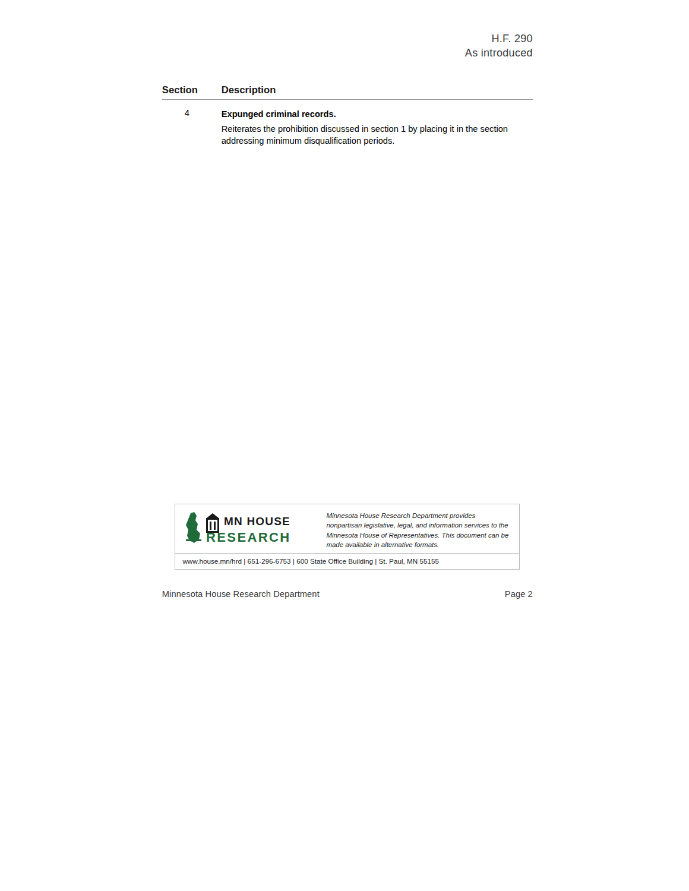H.F. 290 As introduced
| Section | Description |
| --- | --- |
| 4 | Expunged criminal records. Reiterates the prohibition discussed in section 1 by placing it in the section addressing minimum disqualification periods. |
MN HOUSE RESEARCH
Minnesota House Research Department provides nonpartisan legislative, legal, and information services to the Minnesota House of Representatives. This document can be made available in alternative formats.
www.house.mn/hrd | 651-296-6753 | 600 State Office Building | St. Paul, MN 55155
Minnesota House Research Department Page 2